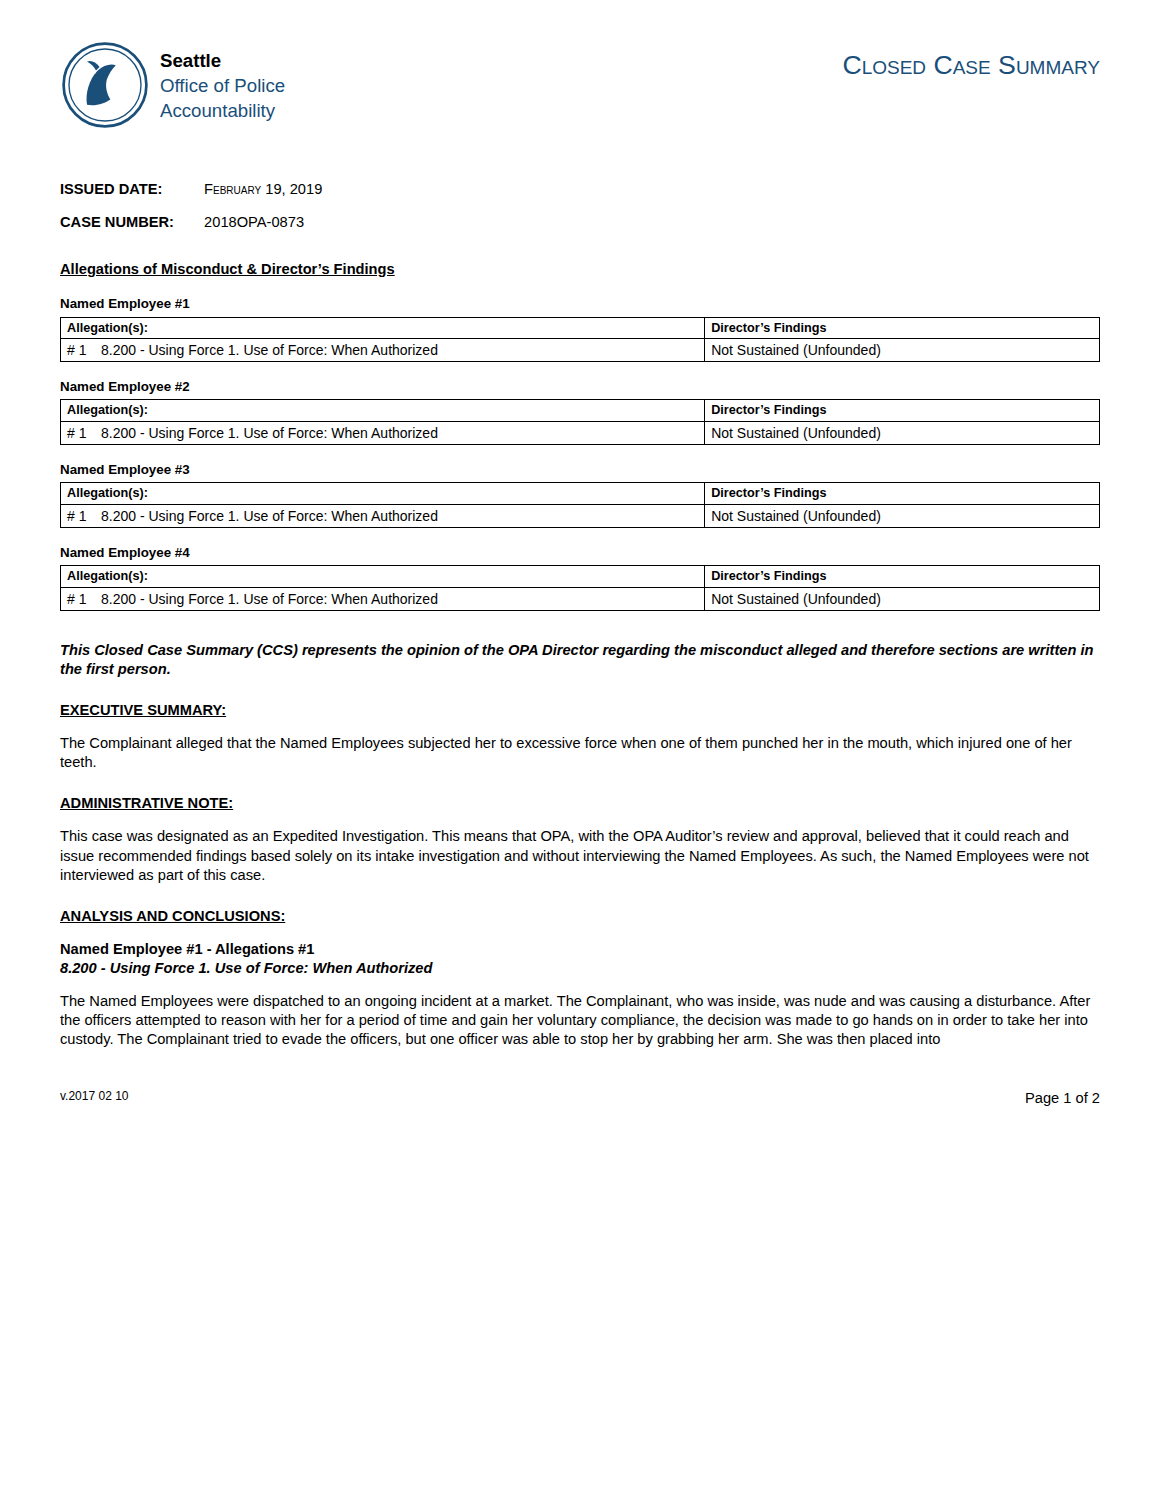Seattle
Office of Police
Accountability
Closed Case Summary
ISSUED DATE: February 19, 2019
CASE NUMBER: 2018OPA-0873
Allegations of Misconduct & Director’s Findings
Named Employee #1
| Allegation(s): | Director’s Findings |
| --- | --- |
| # 1 8.200 - Using Force 1. Use of Force: When Authorized | Not Sustained (Unfounded) |
Named Employee #2
| Allegation(s): | Director’s Findings |
| --- | --- |
| # 1 8.200 - Using Force 1. Use of Force: When Authorized | Not Sustained (Unfounded) |
Named Employee #3
| Allegation(s): | Director’s Findings |
| --- | --- |
| # 1 8.200 - Using Force 1. Use of Force: When Authorized | Not Sustained (Unfounded) |
Named Employee #4
| Allegation(s): | Director’s Findings |
| --- | --- |
| # 1 8.200 - Using Force 1. Use of Force: When Authorized | Not Sustained (Unfounded) |
This Closed Case Summary (CCS) represents the opinion of the OPA Director regarding the misconduct alleged and therefore sections are written in the first person.
EXECUTIVE SUMMARY:
The Complainant alleged that the Named Employees subjected her to excessive force when one of them punched her in the mouth, which injured one of her teeth.
ADMINISTRATIVE NOTE:
This case was designated as an Expedited Investigation. This means that OPA, with the OPA Auditor’s review and approval, believed that it could reach and issue recommended findings based solely on its intake investigation and without interviewing the Named Employees. As such, the Named Employees were not interviewed as part of this case.
ANALYSIS AND CONCLUSIONS:
Named Employee #1 - Allegations #1
8.200 - Using Force 1. Use of Force: When Authorized
The Named Employees were dispatched to an ongoing incident at a market. The Complainant, who was inside, was nude and was causing a disturbance. After the officers attempted to reason with her for a period of time and gain her voluntary compliance, the decision was made to go hands on in order to take her into custody. The Complainant tried to evade the officers, but one officer was able to stop her by grabbing her arm. She was then placed into
v.2017 02 10 Page 1 of 2